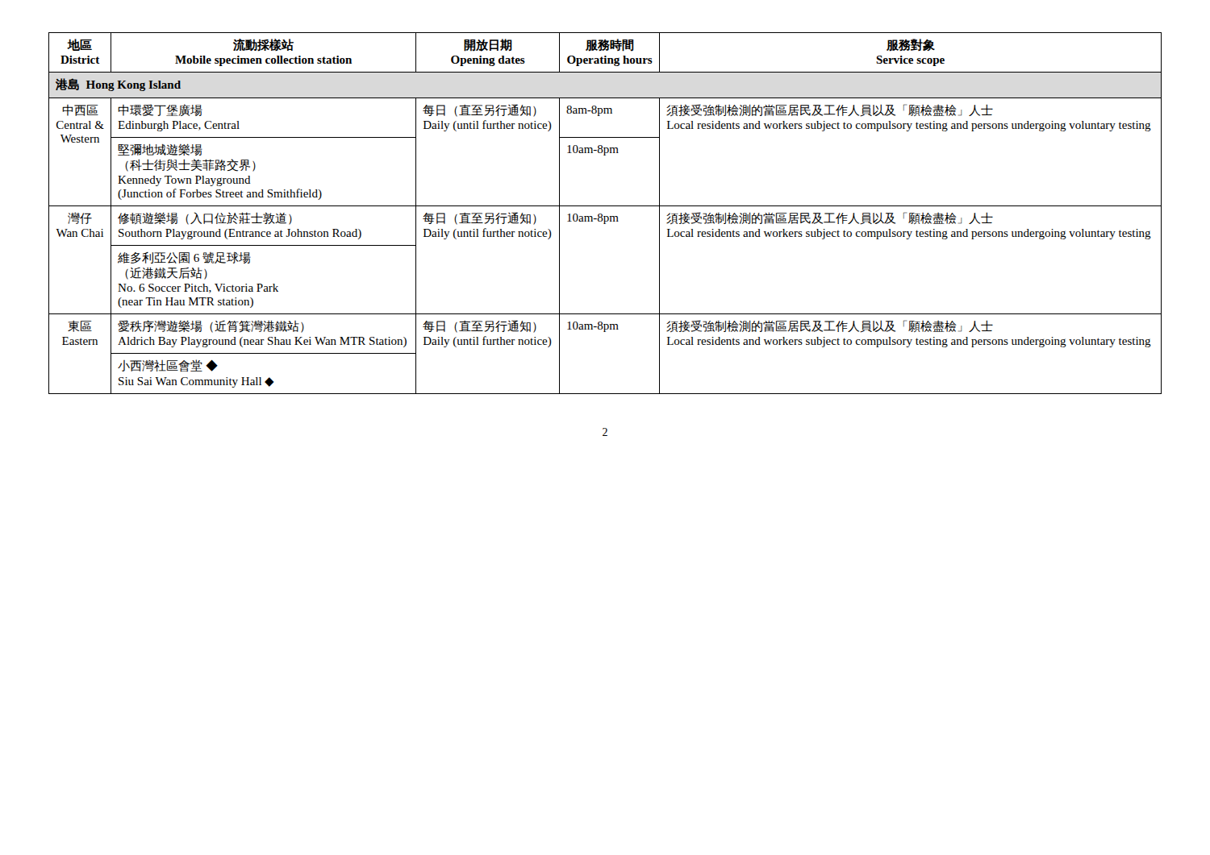| 地區 District | 流動採樣站 Mobile specimen collection station | 開放日期 Opening dates | 服務時間 Operating hours | 服務對象 Service scope |
| --- | --- | --- | --- | --- |
| 港島 Hong Kong Island |
| 中西區 Central & Western | 中環愛丁堡廣場 Edinburgh Place, Central | 每日（直至另行通知） Daily (until further notice) | 8am-8pm | 須接受強制檢測的當區居民及工作人員以及「願檢盡檢」人士 Local residents and workers subject to compulsory testing and persons undergoing voluntary testing |
| 堅彌地城遊樂場 （科士街與士美菲路交界） Kennedy Town Playground (Junction of Forbes Street and Smithfield) | 10am-8pm |
| 灣仔 Wan Chai | 修頓遊樂場（入口位於莊士敦道） Southorn Playground (Entrance at Johnston Road) | 每日（直至另行通知） Daily (until further notice) | 10am-8pm | 須接受強制檢測的當區居民及工作人員以及「願檢盡檢」人士 Local residents and workers subject to compulsory testing and persons undergoing voluntary testing |
| 維多利亞公園 6 號足球場 （近港鐵天后站） No. 6 Soccer Pitch, Victoria Park (near Tin Hau MTR station) |
| 東區 Eastern | 愛秩序灣遊樂場（近筲箕灣港鐵站） Aldrich Bay Playground (near Shau Kei Wan MTR Station) | 每日（直至另行通知） Daily (until further notice) | 10am-8pm | 須接受強制檢測的當區居民及工作人員以及「願檢盡檢」人士 Local residents and workers subject to compulsory testing and persons undergoing voluntary testing |
| 小西灣社區會堂 ◆ Siu Sai Wan Community Hall ◆ |
2